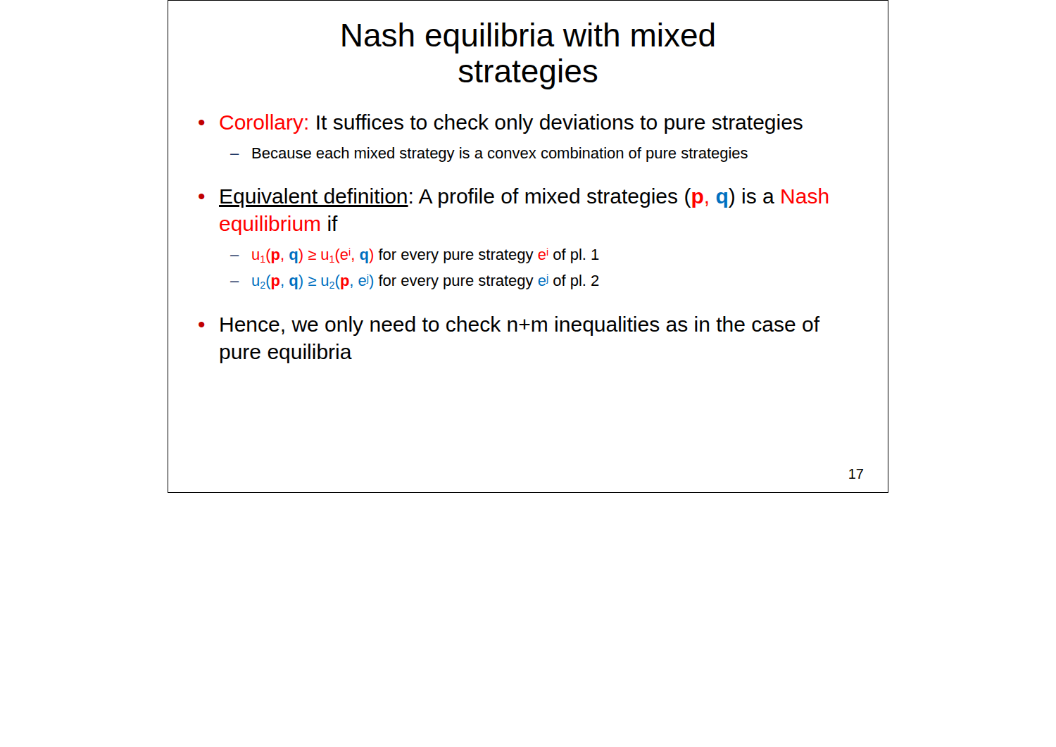Nash equilibria with mixed
strategies
Corollary: It suffices to check only deviations to pure strategies
Because each mixed strategy is a convex combination of pure strategies
Equivalent definition: A profile of mixed strategies (p, q) is a Nash equilibrium if
u1(p, q) ≥ u1(ei, q) for every pure strategy ei of pl. 1
u2(p, q) ≥ u2(p, ej) for every pure strategy ej of pl. 2
Hence, we only need to check n+m inequalities as in the case of pure equilibria
17